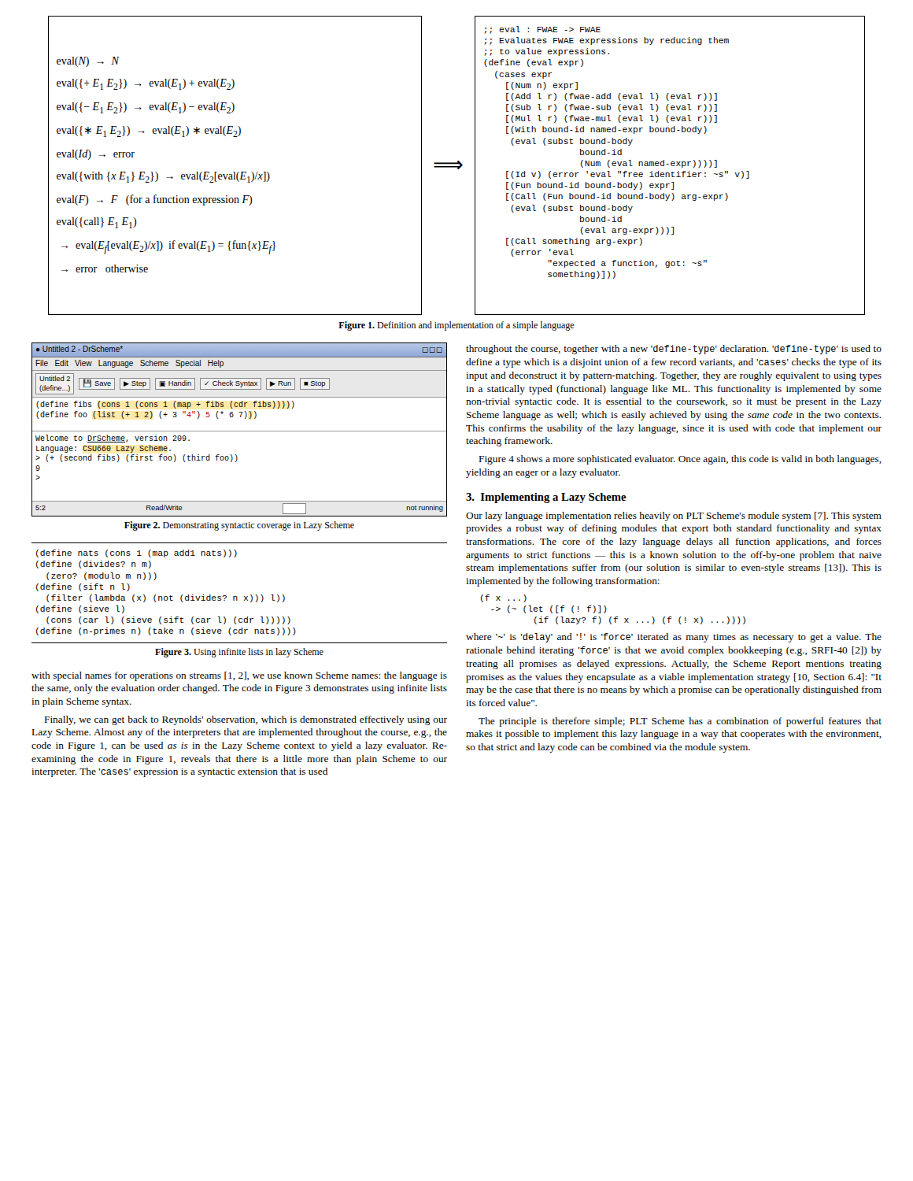eval(N) → N
eval({+ E1 E2}) → eval(E1) + eval(E2)
eval({− E1 E2}) → eval(E1) − eval(E2)
eval({∗ E1 E2}) → eval(E1) ∗ eval(E2)
eval(Id) → error
eval({with {x E1} E2}) → eval(E2[eval(E1)/x])
eval(F) → F (for a function expression F)
eval({call} E1 E1)
→ eval(Ef[eval(E2)/x]) if eval(E1) = {fun{x}Ef}
→ error otherwise
⟹
;; eval : FWAE -> FWAE
;; Evaluates FWAE expressions by reducing them
;; to value expressions.
(define (eval expr)
  (cases expr
    [(Num n) expr]
    [(Add l r) (fwae-add (eval l) (eval r))]
    [(Sub l r) (fwae-sub (eval l) (eval r))]
    [(Mul l r) (fwae-mul (eval l) (eval r))]
    [(With bound-id named-expr bound-body)
     (eval (subst bound-body
                  bound-id
                  (Num (eval named-expr))))]
    [(Id v) (error 'eval "free identifier: ~s" v)]
    [(Fun bound-id bound-body) expr]
    [(Call (Fun bound-id bound-body) arg-expr)
     (eval (subst bound-body
                  bound-id
                  (eval arg-expr)))]
    [(Call something arg-expr)
     (error 'eval
            "expected a function, got: ~s"
            something)]))
Figure 1. Definition and implementation of a simple language
● Untitled 2 - DrScheme* ◻◻◻
File Edit View Language Scheme Special Help
Untitled 2
(define...) 💾 Save ▶ Step ▣ Handin ✓ Check Syntax ▶ Run ■ Stop
(define fibs (cons 1 (cons 1 (map + fibs (cdr fibs)))))
(define foo (list (+ 1 2) (+ 3 "4") 5 (* 6 7)))
Welcome to DrScheme, version 209.
Language: CSU660 Lazy Scheme.
> (+ (second fibs) (first foo) (third foo))
9
>
5:2 Read/Write not running
Figure 2. Demonstrating syntactic coverage in Lazy Scheme
(define nats (cons 1 (map add1 nats)))
(define (divides? n m)
  (zero? (modulo m n)))
(define (sift n l)
  (filter (lambda (x) (not (divides? n x))) l))
(define (sieve l)
  (cons (car l) (sieve (sift (car l) (cdr l)))))
(define (n-primes n) (take n (sieve (cdr nats))))
Figure 3. Using infinite lists in lazy Scheme
with special names for operations on streams [1, 2], we use known Scheme names: the language is the same, only the evaluation order changed. The code in Figure 3 demonstrates using infinite lists in plain Scheme syntax.
Finally, we can get back to Reynolds' observation, which is demonstrated effectively using our Lazy Scheme. Almost any of the interpreters that are implemented throughout the course, e.g., the code in Figure 1, can be used as is in the Lazy Scheme context to yield a lazy evaluator. Re-examining the code in Figure 1, reveals that there is a little more than plain Scheme to our interpreter. The 'cases' expression is a syntactic extension that is used
throughout the course, together with a new 'define-type' declaration. 'define-type' is used to define a type which is a disjoint union of a few record variants, and 'cases' checks the type of its input and deconstruct it by pattern-matching. Together, they are roughly equivalent to using types in a statically typed (functional) language like ML. This functionality is implemented by some non-trivial syntactic code. It is essential to the coursework, so it must be present in the Lazy Scheme language as well; which is easily achieved by using the same code in the two contexts. This confirms the usability of the lazy language, since it is used with code that implement our teaching framework.
Figure 4 shows a more sophisticated evaluator. Once again, this code is valid in both languages, yielding an eager or a lazy evaluator.
3. Implementing a Lazy Scheme
Our lazy language implementation relies heavily on PLT Scheme's module system [7]. This system provides a robust way of defining modules that export both standard functionality and syntax transformations. The core of the lazy language delays all function applications, and forces arguments to strict functions — this is a known solution to the off-by-one problem that naive stream implementations suffer from (our solution is similar to even-style streams [13]). This is implemented by the following transformation:
(f x ...) -> (~ (let ([f (! f)]) (if (lazy? f) (f x ...) (f (! x) ...))))
where '~' is 'delay' and '!' is 'force' iterated as many times as necessary to get a value. The rationale behind iterating 'force' is that we avoid complex bookkeeping (e.g., SRFI-40 [2]) by treating all promises as delayed expressions. Actually, the Scheme Report mentions treating promises as the values they encapsulate as a viable implementation strategy [10, Section 6.4]: "It may be the case that there is no means by which a promise can be operationally distinguished from its forced value".
The principle is therefore simple; PLT Scheme has a combination of powerful features that makes it possible to implement this lazy language in a way that cooperates with the environment, so that strict and lazy code can be combined via the module system.